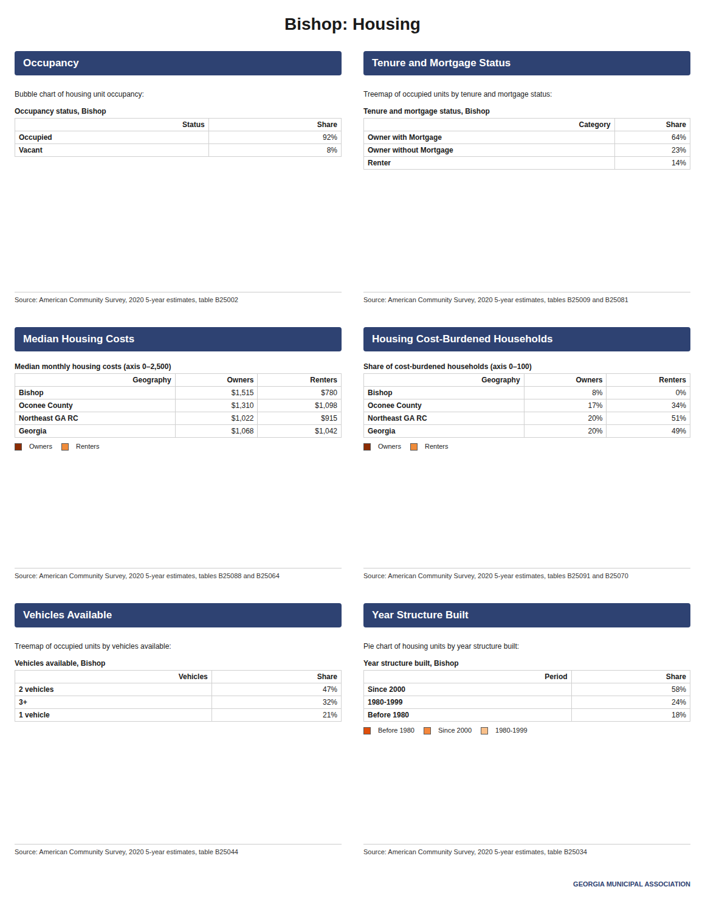Bishop: Housing
Occupancy
Bubble chart of housing unit occupancy:
Occupancy status, Bishop
| Status | Share |
| --- | --- |
| Occupied | 92% |
| Vacant | 8% |
Source: American Community Survey, 2020 5-year estimates, table B25002
Tenure and Mortgage Status
Treemap of occupied units by tenure and mortgage status:
Tenure and mortgage status, Bishop
| Category | Share |
| --- | --- |
| Owner with Mortgage | 64% |
| Owner without Mortgage | 23% |
| Renter | 14% |
Source: American Community Survey, 2020 5-year estimates, tables B25009 and B25081
Median Housing Costs
Median monthly housing costs (axis 0–2,500)
| Geography | Owners | Renters |
| --- | --- | --- |
| Bishop | $1,515 | $780 |
| Oconee County | $1,310 | $1,098 |
| Northeast GA RC | $1,022 | $915 |
| Georgia | $1,068 | $1,042 |
Owners Renters
Source: American Community Survey, 2020 5-year estimates, tables B25088 and B25064
Housing Cost-Burdened Households
Share of cost-burdened households (axis 0–100)
| Geography | Owners | Renters |
| --- | --- | --- |
| Bishop | 8% | 0% |
| Oconee County | 17% | 34% |
| Northeast GA RC | 20% | 51% |
| Georgia | 20% | 49% |
Owners Renters
Source: American Community Survey, 2020 5-year estimates, tables B25091 and B25070
Vehicles Available
Treemap of occupied units by vehicles available:
Vehicles available, Bishop
| Vehicles | Share |
| --- | --- |
| 2 vehicles | 47% |
| 3+ | 32% |
| 1 vehicle | 21% |
Source: American Community Survey, 2020 5-year estimates, table B25044
Year Structure Built
Pie chart of housing units by year structure built:
Year structure built, Bishop
| Period | Share |
| --- | --- |
| Since 2000 | 58% |
| 1980-1999 | 24% |
| Before 1980 | 18% |
Before 1980 Since 2000 1980-1999
Source: American Community Survey, 2020 5-year estimates, table B25034
GEORGIA MUNICIPAL ASSOCIATION